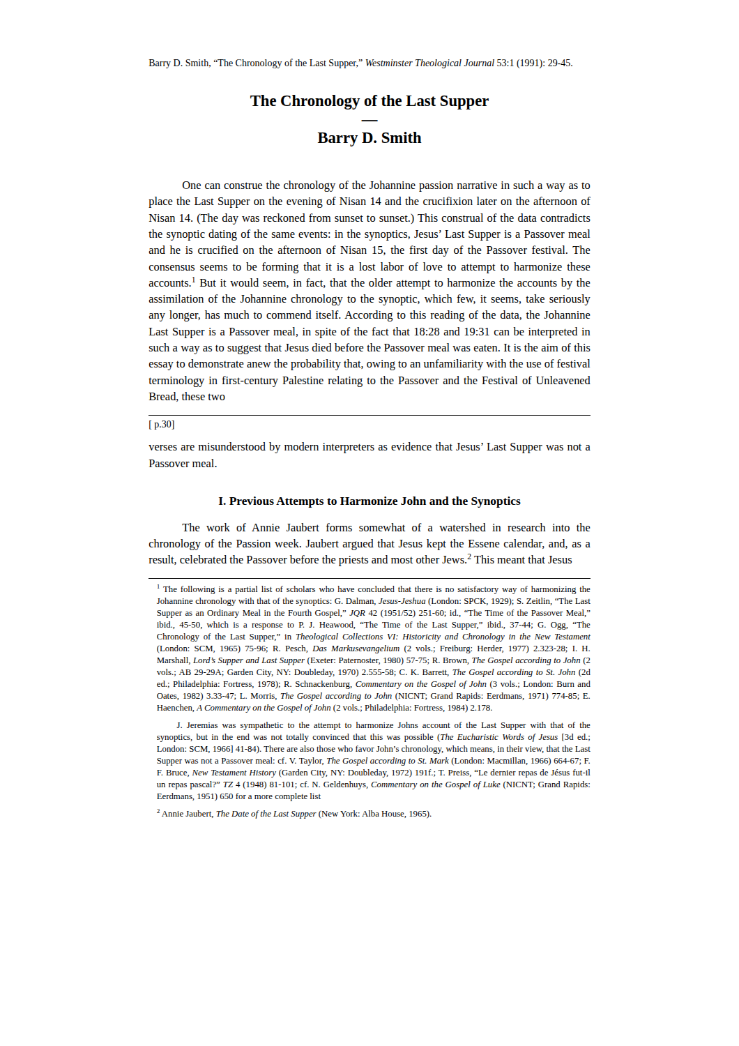Barry D. Smith, “The Chronology of the Last Supper,” Westminster Theological Journal 53:1 (1991): 29-45.
The Chronology of the Last Supper
—
Barry D. Smith
One can construe the chronology of the Johannine passion narrative in such a way as to place the Last Supper on the evening of Nisan 14 and the crucifixion later on the afternoon of Nisan 14. (The day was reckoned from sunset to sunset.) This construal of the data contradicts the synoptic dating of the same events: in the synoptics, Jesus’ Last Supper is a Passover meal and he is crucified on the afternoon of Nisan 15, the first day of the Passover festival. The consensus seems to be forming that it is a lost labor of love to attempt to harmonize these accounts.1 But it would seem, in fact, that the older attempt to harmonize the accounts by the assimilation of the Johannine chronology to the synoptic, which few, it seems, take seriously any longer, has much to commend itself. According to this reading of the data, the Johannine Last Supper is a Passover meal, in spite of the fact that 18:28 and 19:31 can be interpreted in such a way as to suggest that Jesus died before the Passover meal was eaten. It is the aim of this essay to demonstrate anew the probability that, owing to an unfamiliarity with the use of festival terminology in first-century Palestine relating to the Passover and the Festival of Unleavened Bread, these two
[ p.30]
verses are misunderstood by modern interpreters as evidence that Jesus’ Last Supper was not a Passover meal.
I. Previous Attempts to Harmonize John and the Synoptics
The work of Annie Jaubert forms somewhat of a watershed in research into the chronology of the Passion week. Jaubert argued that Jesus kept the Essene calendar, and, as a result, celebrated the Passover before the priests and most other Jews.2 This meant that Jesus
1 The following is a partial list of scholars who have concluded that there is no satisfactory way of harmonizing the Johannine chronology with that of the synoptics: G. Dalman, Jesus-Jeshua (London: SPCK, 1929); S. Zeitlin, “The Last Supper as an Ordinary Meal in the Fourth Gospel,” JQR 42 (1951/52) 251-60; id., “The Time of the Passover Meal,” ibid., 45-50, which is a response to P. J. Heawood, “The Time of the Last Supper,” ibid., 37-44; G. Ogg, “The Chronology of the Last Supper,” in Theological Collections VI: Historicity and Chronology in the New Testament (London: SCM, 1965) 75-96; R. Pesch, Das Markusevangelium (2 vols.; Freiburg: Herder, 1977) 2.323-28; I. H. Marshall, Lord’s Supper and Last Supper (Exeter: Paternoster, 1980) 57-75; R. Brown, The Gospel according to John (2 vols.; AB 29-29A; Garden City, NY: Doubleday, 1970) 2.555-58; C. K. Barrett, The Gospel according to St. John (2d ed.; Philadelphia: Fortress, 1978); R. Schnackenburg, Commentary on the Gospel of John (3 vols.; London: Burn and Oates, 1982) 3.33-47; L. Morris, The Gospel according to John (NICNT; Grand Rapids: Eerdmans, 1971) 774-85; E. Haenchen, A Commentary on the Gospel of John (2 vols.; Philadelphia: Fortress, 1984) 2.178.
J. Jeremias was sympathetic to the attempt to harmonize Johns account of the Last Supper with that of the synoptics, but in the end was not totally convinced that this was possible (The Eucharistic Words of Jesus [3d ed.; London: SCM, 1966] 41-84). There are also those who favor John’s chronology, which means, in their view, that the Last Supper was not a Passover meal: cf. V. Taylor, The Gospel according to St. Mark (London: Macmillan, 1966) 664-67; F. F. Bruce, New Testament History (Garden City, NY: Doubleday, 1972) 191f.; T. Preiss, “Le dernier repas de Jésus fut-il un repas pascal?” TZ 4 (1948) 81-101; cf. N. Geldenhuys, Commentary on the Gospel of Luke (NICNT; Grand Rapids: Eerdmans, 1951) 650 for a more complete list
2 Annie Jaubert, The Date of the Last Supper (New York: Alba House, 1965).